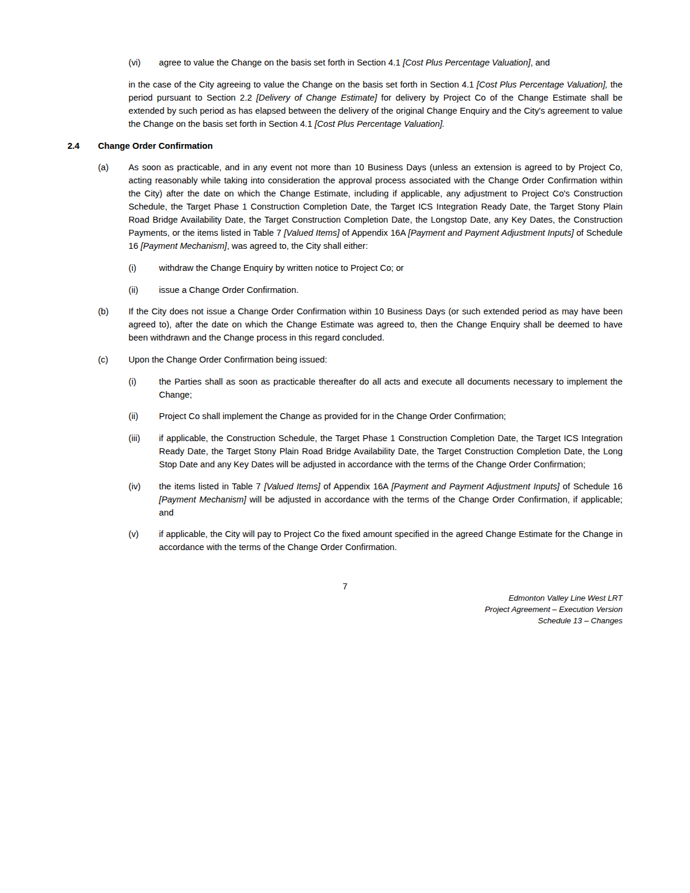(vi) agree to value the Change on the basis set forth in Section 4.1 [Cost Plus Percentage Valuation], and
in the case of the City agreeing to value the Change on the basis set forth in Section 4.1 [Cost Plus Percentage Valuation], the period pursuant to Section 2.2 [Delivery of Change Estimate] for delivery by Project Co of the Change Estimate shall be extended by such period as has elapsed between the delivery of the original Change Enquiry and the City's agreement to value the Change on the basis set forth in Section 4.1 [Cost Plus Percentage Valuation].
2.4 Change Order Confirmation
(a) As soon as practicable, and in any event not more than 10 Business Days (unless an extension is agreed to by Project Co, acting reasonably while taking into consideration the approval process associated with the Change Order Confirmation within the City) after the date on which the Change Estimate, including if applicable, any adjustment to Project Co's Construction Schedule, the Target Phase 1 Construction Completion Date, the Target ICS Integration Ready Date, the Target Stony Plain Road Bridge Availability Date, the Target Construction Completion Date, the Longstop Date, any Key Dates, the Construction Payments, or the items listed in Table 7 [Valued Items] of Appendix 16A [Payment and Payment Adjustment Inputs] of Schedule 16 [Payment Mechanism], was agreed to, the City shall either:
(i) withdraw the Change Enquiry by written notice to Project Co; or
(ii) issue a Change Order Confirmation.
(b) If the City does not issue a Change Order Confirmation within 10 Business Days (or such extended period as may have been agreed to), after the date on which the Change Estimate was agreed to, then the Change Enquiry shall be deemed to have been withdrawn and the Change process in this regard concluded.
(c) Upon the Change Order Confirmation being issued:
(i) the Parties shall as soon as practicable thereafter do all acts and execute all documents necessary to implement the Change;
(ii) Project Co shall implement the Change as provided for in the Change Order Confirmation;
(iii) if applicable, the Construction Schedule, the Target Phase 1 Construction Completion Date, the Target ICS Integration Ready Date, the Target Stony Plain Road Bridge Availability Date, the Target Construction Completion Date, the Long Stop Date and any Key Dates will be adjusted in accordance with the terms of the Change Order Confirmation;
(iv) the items listed in Table 7 [Valued Items] of Appendix 16A [Payment and Payment Adjustment Inputs] of Schedule 16 [Payment Mechanism] will be adjusted in accordance with the terms of the Change Order Confirmation, if applicable; and
(v) if applicable, the City will pay to Project Co the fixed amount specified in the agreed Change Estimate for the Change in accordance with the terms of the Change Order Confirmation.
7
Edmonton Valley Line West LRT
Project Agreement – Execution Version
Schedule 13 – Changes